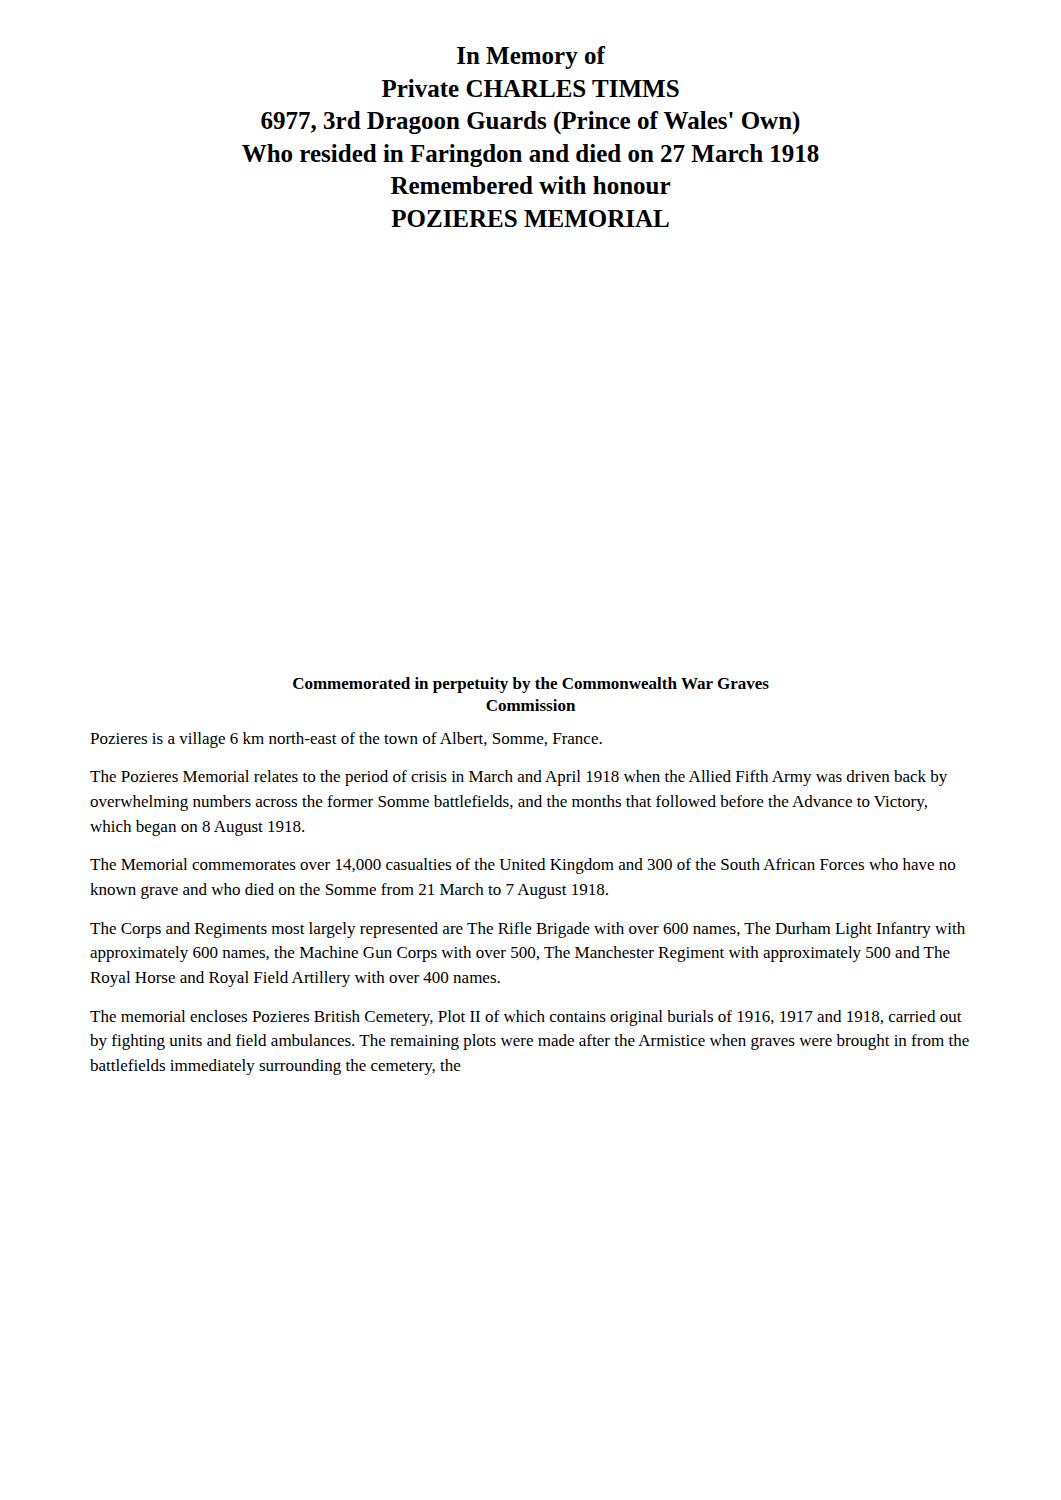In Memory of Private CHARLES TIMMS 6977, 3rd Dragoon Guards (Prince of Wales' Own) Who resided in Faringdon and died on 27 March 1918 Remembered with honour POZIERES MEMORIAL
Commemorated in perpetuity by the Commonwealth War Graves
Commission
Pozieres is a village 6 km north-east of the town of Albert, Somme, France.
The Pozieres Memorial relates to the period of crisis in March and April 1918 when the Allied Fifth Army was driven back by overwhelming numbers across the former Somme battlefields, and the months that followed before the Advance to Victory, which began on 8 August 1918.
The Memorial commemorates over 14,000 casualties of the United Kingdom and 300 of the South African Forces who have no known grave and who died on the Somme from 21 March to 7 August 1918.
The Corps and Regiments most largely represented are The Rifle Brigade with over 600 names, The Durham Light Infantry with approximately 600 names, the Machine Gun Corps with over 500, The Manchester Regiment with approximately 500 and The Royal Horse and Royal Field Artillery with over 400 names.
The memorial encloses Pozieres British Cemetery, Plot II of which contains original burials of 1916, 1917 and 1918, carried out by fighting units and field ambulances. The remaining plots were made after the Armistice when graves were brought in from the battlefields immediately surrounding the cemetery, the